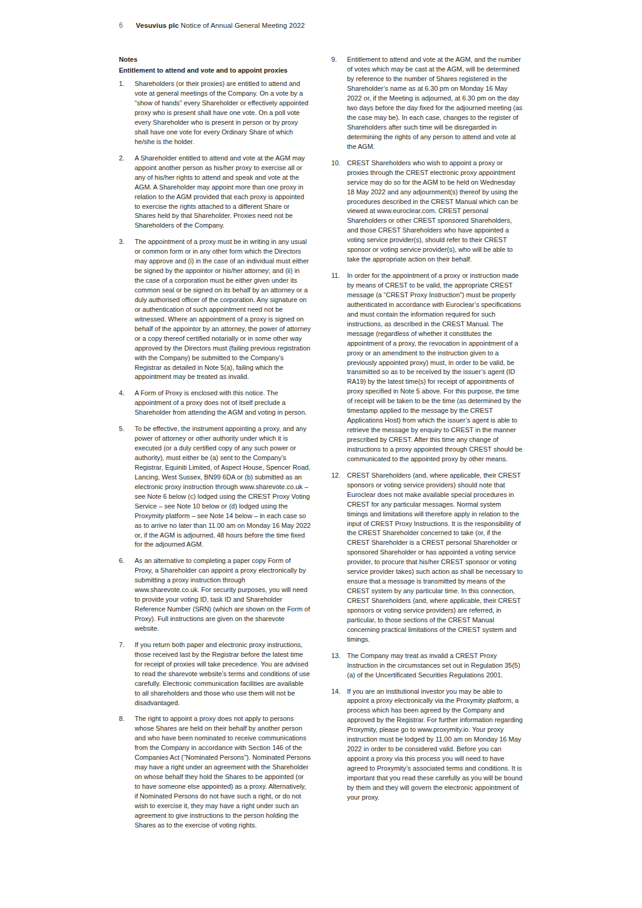6 Vesuvius plc Notice of Annual General Meeting 2022
Notes
Entitlement to attend and vote and to appoint proxies
Shareholders (or their proxies) are entitled to attend and vote at general meetings of the Company. On a vote by a “show of hands” every Shareholder or effectively appointed proxy who is present shall have one vote. On a poll vote every Shareholder who is present in person or by proxy shall have one vote for every Ordinary Share of which he/she is the holder.
A Shareholder entitled to attend and vote at the AGM may appoint another person as his/her proxy to exercise all or any of his/her rights to attend and speak and vote at the AGM. A Shareholder may appoint more than one proxy in relation to the AGM provided that each proxy is appointed to exercise the rights attached to a different Share or Shares held by that Shareholder. Proxies need not be Shareholders of the Company.
The appointment of a proxy must be in writing in any usual or common form or in any other form which the Directors may approve and (i) in the case of an individual must either be signed by the appointor or his/her attorney; and (ii) in the case of a corporation must be either given under its common seal or be signed on its behalf by an attorney or a duly authorised officer of the corporation. Any signature on or authentication of such appointment need not be witnessed. Where an appointment of a proxy is signed on behalf of the appointor by an attorney, the power of attorney or a copy thereof certified notarially or in some other way approved by the Directors must (failing previous registration with the Company) be submitted to the Company’s Registrar as detailed in Note 5(a), failing which the appointment may be treated as invalid.
A Form of Proxy is enclosed with this notice. The appointment of a proxy does not of itself preclude a Shareholder from attending the AGM and voting in person.
To be effective, the instrument appointing a proxy, and any power of attorney or other authority under which it is executed (or a duly certified copy of any such power or authority), must either be (a) sent to the Company’s Registrar, Equiniti Limited, of Aspect House, Spencer Road, Lancing, West Sussex, BN99 6DA or (b) submitted as an electronic proxy instruction through www.sharevote.co.uk – see Note 6 below (c) lodged using the CREST Proxy Voting Service – see Note 10 below or (d) lodged using the Proxymity platform – see Note 14 below – in each case so as to arrive no later than 11.00 am on Monday 16 May 2022 or, if the AGM is adjourned, 48 hours before the time fixed for the adjourned AGM.
As an alternative to completing a paper copy Form of Proxy, a Shareholder can appoint a proxy electronically by submitting a proxy instruction through www.sharevote.co.uk. For security purposes, you will need to provide your voting ID, task ID and Shareholder Reference Number (SRN) (which are shown on the Form of Proxy). Full instructions are given on the sharevote website.
If you return both paper and electronic proxy instructions, those received last by the Registrar before the latest time for receipt of proxies will take precedence. You are advised to read the sharevote website’s terms and conditions of use carefully. Electronic communication facilities are available to all shareholders and those who use them will not be disadvantaged.
The right to appoint a proxy does not apply to persons whose Shares are held on their behalf by another person and who have been nominated to receive communications from the Company in accordance with Section 146 of the Companies Act (“Nominated Persons”). Nominated Persons may have a right under an agreement with the Shareholder on whose behalf they hold the Shares to be appointed (or to have someone else appointed) as a proxy. Alternatively, if Nominated Persons do not have such a right, or do not wish to exercise it, they may have a right under such an agreement to give instructions to the person holding the Shares as to the exercise of voting rights.
Entitlement to attend and vote at the AGM, and the number of votes which may be cast at the AGM, will be determined by reference to the number of Shares registered in the Shareholder’s name as at 6.30 pm on Monday 16 May 2022 or, if the Meeting is adjourned, at 6.30 pm on the day two days before the day fixed for the adjourned meeting (as the case may be). In each case, changes to the register of Shareholders after such time will be disregarded in determining the rights of any person to attend and vote at the AGM.
CREST Shareholders who wish to appoint a proxy or proxies through the CREST electronic proxy appointment service may do so for the AGM to be held on Wednesday 18 May 2022 and any adjournment(s) thereof by using the procedures described in the CREST Manual which can be viewed at www.euroclear.com. CREST personal Shareholders or other CREST sponsored Shareholders, and those CREST Shareholders who have appointed a voting service provider(s), should refer to their CREST sponsor or voting service provider(s), who will be able to take the appropriate action on their behalf.
In order for the appointment of a proxy or instruction made by means of CREST to be valid, the appropriate CREST message (a “CREST Proxy Instruction”) must be properly authenticated in accordance with Euroclear’s specifications and must contain the information required for such instructions, as described in the CREST Manual. The message (regardless of whether it constitutes the appointment of a proxy, the revocation in appointment of a proxy or an amendment to the instruction given to a previously appointed proxy) must, in order to be valid, be transmitted so as to be received by the issuer’s agent (ID RA19) by the latest time(s) for receipt of appointments of proxy specified in Note 5 above. For this purpose, the time of receipt will be taken to be the time (as determined by the timestamp applied to the message by the CREST Applications Host) from which the issuer’s agent is able to retrieve the message by enquiry to CREST in the manner prescribed by CREST. After this time any change of instructions to a proxy appointed through CREST should be communicated to the appointed proxy by other means.
CREST Shareholders (and, where applicable, their CREST sponsors or voting service providers) should note that Euroclear does not make available special procedures in CREST for any particular messages. Normal system timings and limitations will therefore apply in relation to the input of CREST Proxy Instructions. It is the responsibility of the CREST Shareholder concerned to take (or, if the CREST Shareholder is a CREST personal Shareholder or sponsored Shareholder or has appointed a voting service provider, to procure that his/her CREST sponsor or voting service provider takes) such action as shall be necessary to ensure that a message is transmitted by means of the CREST system by any particular time. In this connection, CREST Shareholders (and, where applicable, their CREST sponsors or voting service providers) are referred, in particular, to those sections of the CREST Manual concerning practical limitations of the CREST system and timings.
The Company may treat as invalid a CREST Proxy Instruction in the circumstances set out in Regulation 35(5)(a) of the Uncertificated Securities Regulations 2001.
If you are an institutional investor you may be able to appoint a proxy electronically via the Proxymity platform, a process which has been agreed by the Company and approved by the Registrar. For further information regarding Proxymity, please go to www.proxymity.io. Your proxy instruction must be lodged by 11.00 am on Monday 16 May 2022 in order to be considered valid. Before you can appoint a proxy via this process you will need to have agreed to Proxymity’s associated terms and conditions. It is important that you read these carefully as you will be bound by them and they will govern the electronic appointment of your proxy.